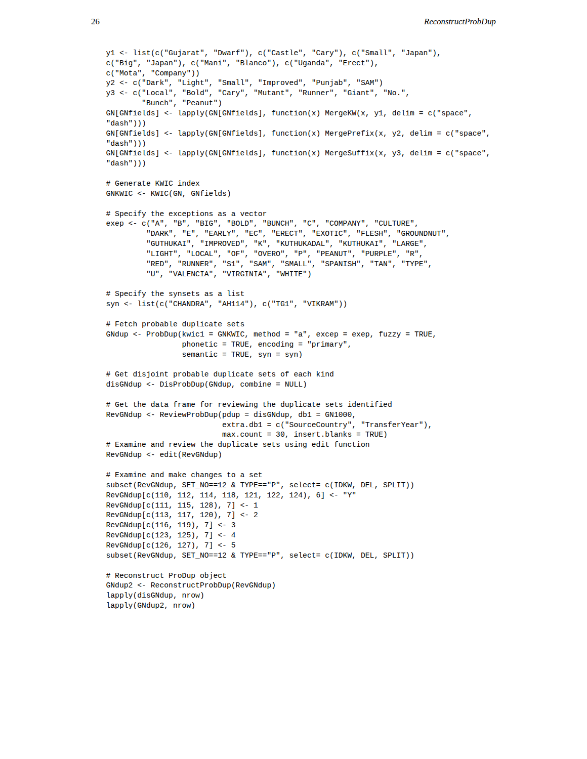26 ReconstructProbDup
y1 <- list(c("Gujarat", "Dwarf"), c("Castle", "Cary"), c("Small", "Japan"),
c("Big", "Japan"), c("Mani", "Blanco"), c("Uganda", "Erect"),
c("Mota", "Company"))
y2 <- c("Dark", "Light", "Small", "Improved", "Punjab", "SAM")
y3 <- c("Local", "Bold", "Cary", "Mutant", "Runner", "Giant", "No.",
        "Bunch", "Peanut")
GN[GNfields] <- lapply(GN[GNfields], function(x) MergeKW(x, y1, delim = c("space", "dash")))
GN[GNfields] <- lapply(GN[GNfields], function(x) MergePrefix(x, y2, delim = c("space", "dash")))
GN[GNfields] <- lapply(GN[GNfields], function(x) MergeSuffix(x, y3, delim = c("space", "dash")))

# Generate KWIC index
GNKWIC <- KWIC(GN, GNfields)

# Specify the exceptions as a vector
exep <- c("A", "B", "BIG", "BOLD", "BUNCH", "C", "COMPANY", "CULTURE",
         "DARK", "E", "EARLY", "EC", "ERECT", "EXOTIC", "FLESH", "GROUNDNUT",
         "GUTHUKAI", "IMPROVED", "K", "KUTHUKADAL", "KUTHUKAI", "LARGE",
         "LIGHT", "LOCAL", "OF", "OVERO", "P", "PEANUT", "PURPLE", "R",
         "RED", "RUNNER", "S1", "SAM", "SMALL", "SPANISH", "TAN", "TYPE",
         "U", "VALENCIA", "VIRGINIA", "WHITE")

# Specify the synsets as a list
syn <- list(c("CHANDRA", "AH114"), c("TG1", "VIKRAM"))

# Fetch probable duplicate sets
GNdup <- ProbDup(kwic1 = GNKWIC, method = "a", excep = exep, fuzzy = TRUE,
                 phonetic = TRUE, encoding = "primary",
                 semantic = TRUE, syn = syn)

# Get disjoint probable duplicate sets of each kind
disGNdup <- DisProbDup(GNdup, combine = NULL)

# Get the data frame for reviewing the duplicate sets identified
RevGNdup <- ReviewProbDup(pdup = disGNdup, db1 = GN1000,
                          extra.db1 = c("SourceCountry", "TransferYear"),
                          max.count = 30, insert.blanks = TRUE)
# Examine and review the duplicate sets using edit function
RevGNdup <- edit(RevGNdup)

# Examine and make changes to a set
subset(RevGNdup, SET_NO==12 & TYPE=="P", select= c(IDKW, DEL, SPLIT))
RevGNdup[c(110, 112, 114, 118, 121, 122, 124), 6] <- "Y"
RevGNdup[c(111, 115, 128), 7] <- 1
RevGNdup[c(113, 117, 120), 7] <- 2
RevGNdup[c(116, 119), 7] <- 3
RevGNdup[c(123, 125), 7] <- 4
RevGNdup[c(126, 127), 7] <- 5
subset(RevGNdup, SET_NO==12 & TYPE=="P", select= c(IDKW, DEL, SPLIT))

# Reconstruct ProDup object
GNdup2 <- ReconstructProbDup(RevGNdup)
lapply(disGNdup, nrow)
lapply(GNdup2, nrow)